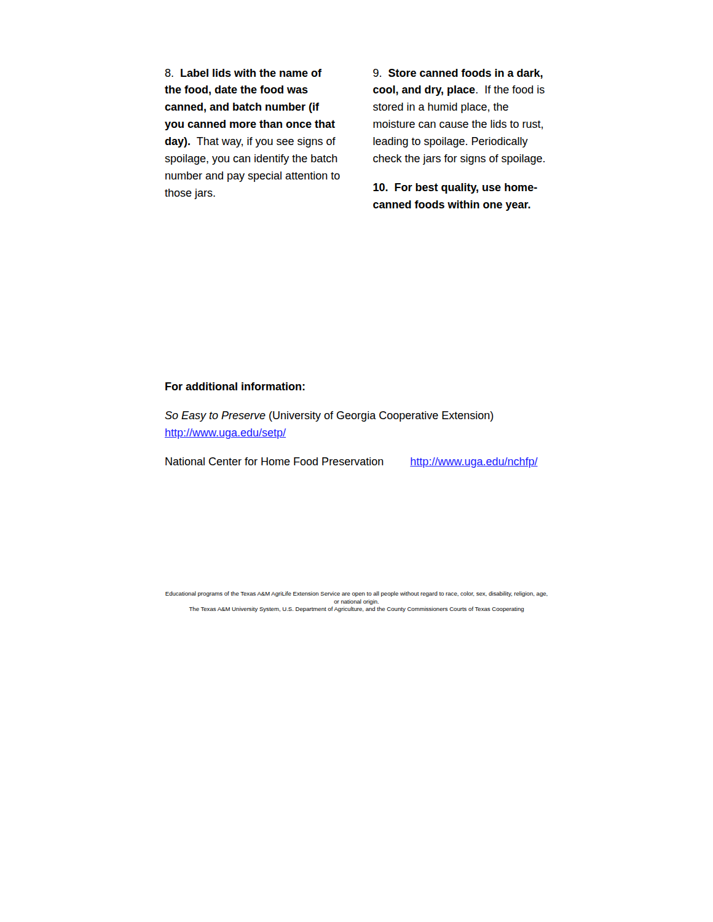8. Label lids with the name of the food, date the food was canned, and batch number (if you canned more than once that day). That way, if you see signs of spoilage, you can identify the batch number and pay special attention to those jars.
9. Store canned foods in a dark, cool, and dry, place. If the food is stored in a humid place, the moisture can cause the lids to rust, leading to spoilage. Periodically check the jars for signs of spoilage.
10. For best quality, use home-canned foods within one year.
For additional information:
So Easy to Preserve (University of Georgia Cooperative Extension)
http://www.uga.edu/setp/
National Center for Home Food Preservationhttp://www.uga.edu/nchfp/
Educational programs of the Texas A&M AgriLife Extension Service are open to all people without regard to race, color, sex, disability, religion, age, or national origin.
The Texas A&M University System, U.S. Department of Agriculture, and the County Commissioners Courts of Texas Cooperating